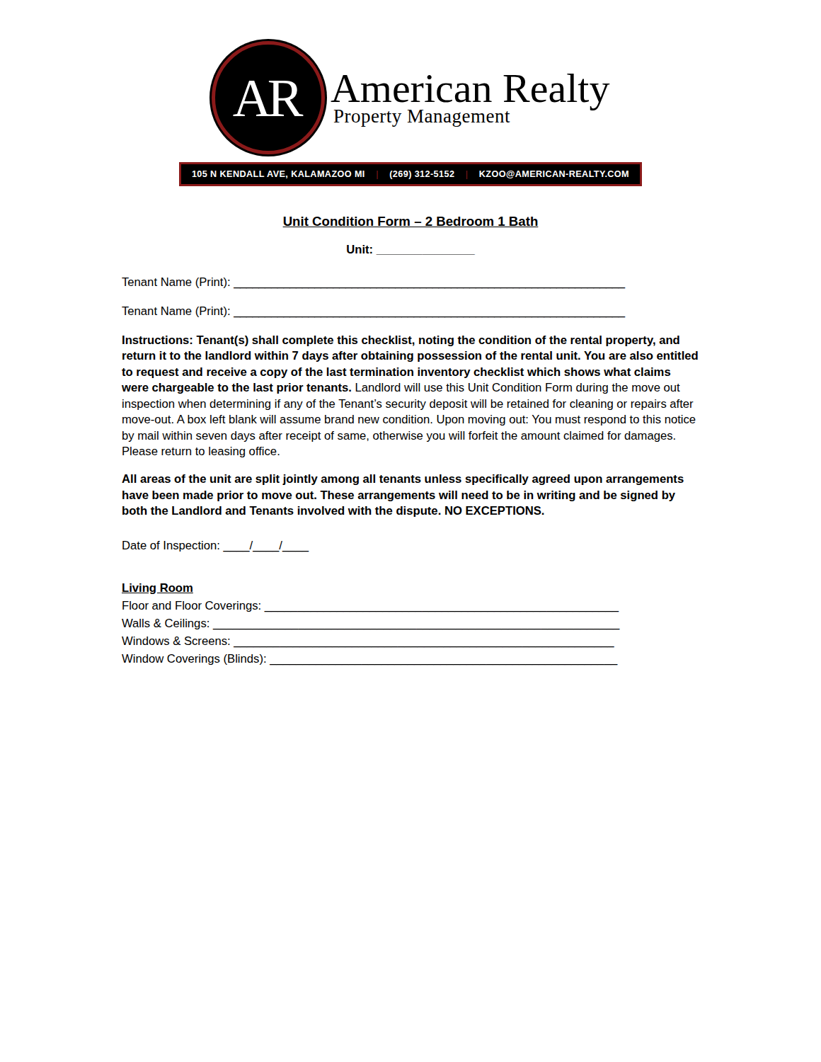AR
American Realty
Property Management
105 N KENDALL AVE, KALAMAZOO MI | (269) 312-5152 | KZOO@AMERICAN-REALTY.COM
Unit Condition Form – 2 Bedroom 1 Bath
Unit: _______________
Tenant Name (Print): _______________________________________________________________
Tenant Name (Print): _______________________________________________________________
Instructions: Tenant(s) shall complete this checklist, noting the condition of the rental property, and return it to the landlord within 7 days after obtaining possession of the rental unit. You are also entitled to request and receive a copy of the last termination inventory checklist which shows what claims were chargeable to the last prior tenants. Landlord will use this Unit Condition Form during the move out inspection when determining if any of the Tenant’s security deposit will be retained for cleaning or repairs after move-out. A box left blank will assume brand new condition. Upon moving out: You must respond to this notice by mail within seven days after receipt of same, otherwise you will forfeit the amount claimed for damages. Please return to leasing office.
All areas of the unit are split jointly among all tenants unless specifically agreed upon arrangements have been made prior to move out. These arrangements will need to be in writing and be signed by both the Landlord and Tenants involved with the dispute. NO EXCEPTIONS.
Date of Inspection: ____/____/____
Living Room
Floor and Floor Coverings: ______________________________________________________
Walls & Ceilings: ______________________________________________________________
Windows & Screens: __________________________________________________________
Window Coverings (Blinds): _____________________________________________________